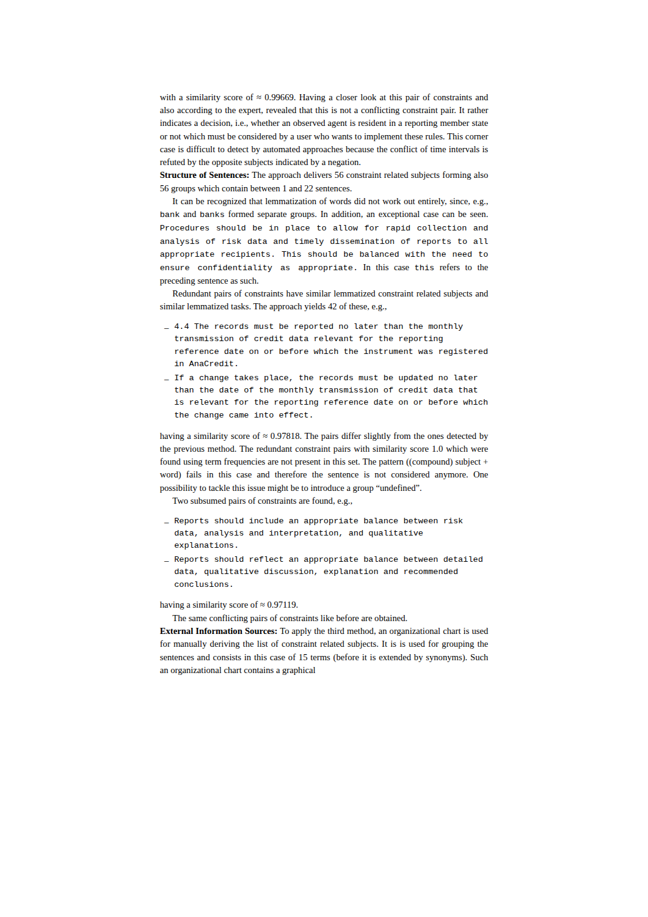with a similarity score of ≈ 0.99669. Having a closer look at this pair of constraints and also according to the expert, revealed that this is not a conflicting constraint pair. It rather indicates a decision, i.e., whether an observed agent is resident in a reporting member state or not which must be considered by a user who wants to implement these rules. This corner case is difficult to detect by automated approaches because the conflict of time intervals is refuted by the opposite subjects indicated by a negation.
Structure of Sentences: The approach delivers 56 constraint related subjects forming also 56 groups which contain between 1 and 22 sentences.
It can be recognized that lemmatization of words did not work out entirely, since, e.g., bank and banks formed separate groups. In addition, an exceptional case can be seen. Procedures should be in place to allow for rapid collection and analysis of risk data and timely dissemination of reports to all appropriate recipients. This should be balanced with the need to ensure confidentiality as appropriate. In this case this refers to the preceding sentence as such.
Redundant pairs of constraints have similar lemmatized constraint related subjects and similar lemmatized tasks. The approach yields 42 of these, e.g.,
4.4 The records must be reported no later than the monthly transmission of credit data relevant for the reporting reference date on or before which the instrument was registered in AnaCredit.
If a change takes place, the records must be updated no later than the date of the monthly transmission of credit data that is relevant for the reporting reference date on or before which the change came into effect.
having a similarity score of ≈ 0.97818. The pairs differ slightly from the ones detected by the previous method. The redundant constraint pairs with similarity score 1.0 which were found using term frequencies are not present in this set. The pattern ((compound) subject + word) fails in this case and therefore the sentence is not considered anymore. One possibility to tackle this issue might be to introduce a group “undefined”.
Two subsumed pairs of constraints are found, e.g.,
Reports should include an appropriate balance between risk data, analysis and interpretation, and qualitative explanations.
Reports should reflect an appropriate balance between detailed data, qualitative discussion, explanation and recommended conclusions.
having a similarity score of ≈ 0.97119.
The same conflicting pairs of constraints like before are obtained.
External Information Sources: To apply the third method, an organizational chart is used for manually deriving the list of constraint related subjects. It is is used for grouping the sentences and consists in this case of 15 terms (before it is extended by synonyms). Such an organizational chart contains a graphical